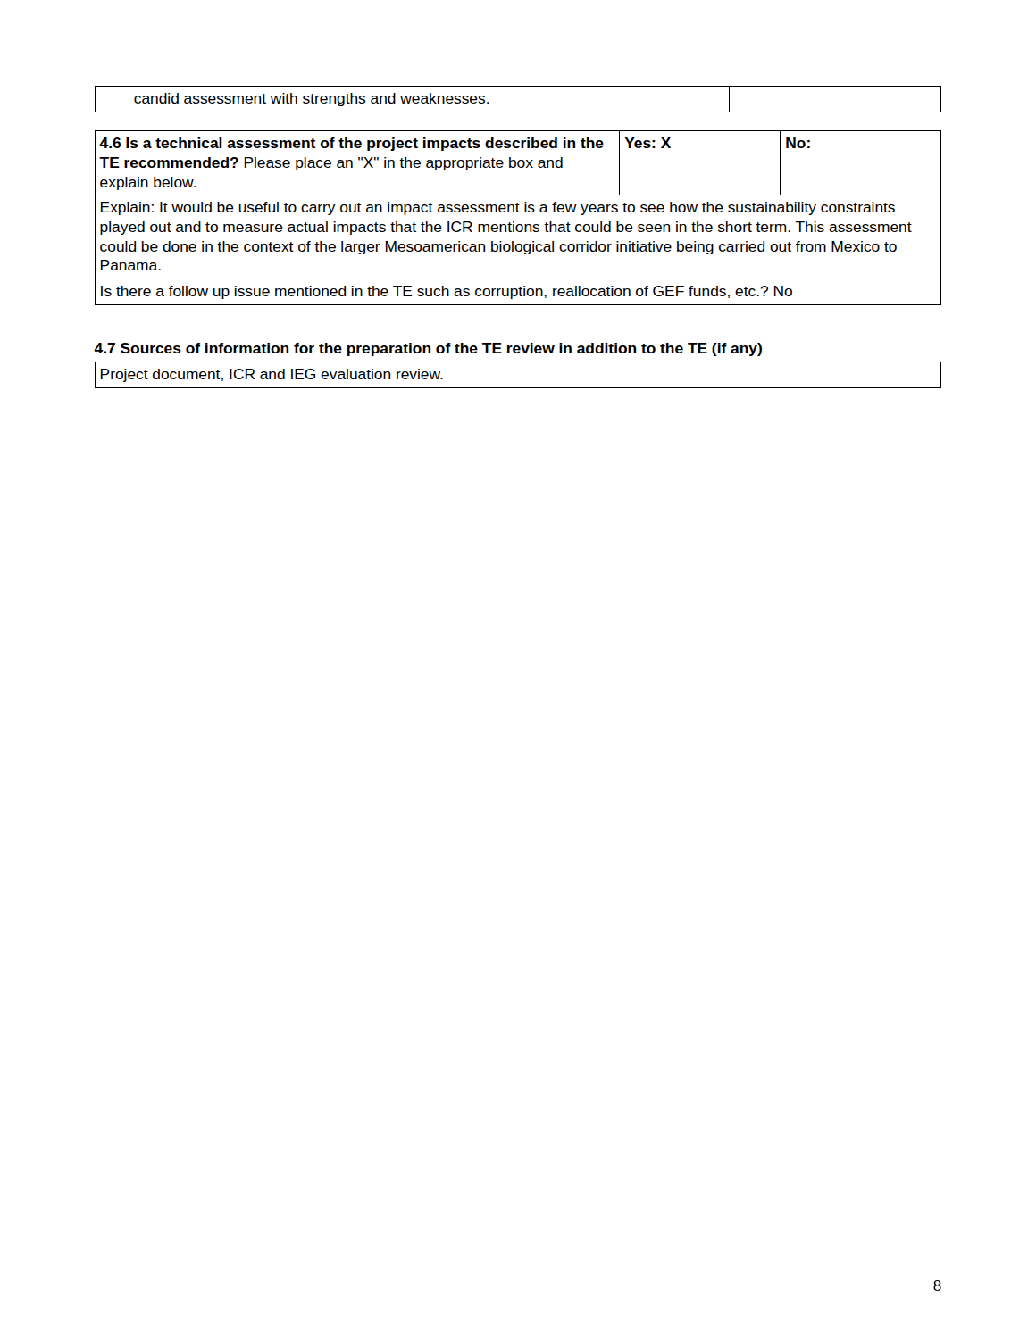| candid assessment with strengths and weaknesses. | |
| 4.6 Is a technical assessment of the project impacts described in the TE recommended? Please place an "X" in the appropriate box and explain below. | Yes: X | No: |
| Explain: It would be useful to carry out an impact assessment is a few years to see how the sustainability constraints played out and to measure actual impacts that the ICR mentions that could be seen in the short term. This assessment could be done in the context of the larger Mesoamerican biological corridor initiative being carried out from Mexico to Panama. |
| Is there a follow up issue mentioned in the TE such as corruption, reallocation of GEF funds, etc.? No |
4.7 Sources of information for the preparation of the TE review in addition to the TE (if any)
| Project document, ICR and IEG evaluation review. |
8